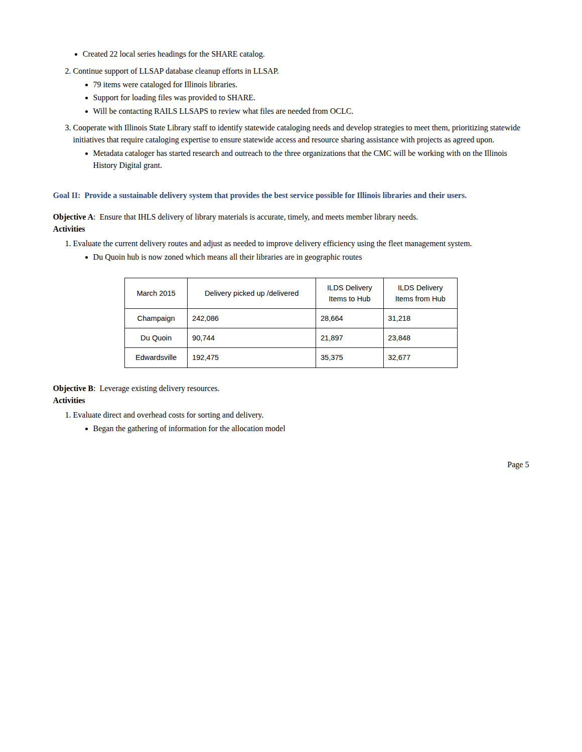Created 22 local series headings for the SHARE catalog.
Continue support of LLSAP database cleanup efforts in LLSAP.
79 items were cataloged for Illinois libraries.
Support for loading files was provided to SHARE.
Will be contacting RAILS LLSAPS to review what files are needed from OCLC.
Cooperate with Illinois State Library staff to identify statewide cataloging needs and develop strategies to meet them, prioritizing statewide initiatives that require cataloging expertise to ensure statewide access and resource sharing assistance with projects as agreed upon.
Metadata cataloger has started research and outreach to the three organizations that the CMC will be working with on the Illinois History Digital grant.
Goal II: Provide a sustainable delivery system that provides the best service possible for Illinois libraries and their users.
Objective A: Ensure that IHLS delivery of library materials is accurate, timely, and meets member library needs.
Activities
Evaluate the current delivery routes and adjust as needed to improve delivery efficiency using the fleet management system.
Du Quoin hub is now zoned which means all their libraries are in geographic routes
| March 2015 | Delivery picked up /delivered | ILDS Delivery Items to Hub | ILDS Delivery Items from Hub |
| --- | --- | --- | --- |
| Champaign | 242,086 | 28,664 | 31,218 |
| Du Quoin | 90,744 | 21,897 | 23,848 |
| Edwardsville | 192,475 | 35,375 | 32,677 |
Objective B: Leverage existing delivery resources.
Activities
Evaluate direct and overhead costs for sorting and delivery.
Began the gathering of information for the allocation model
Page 5